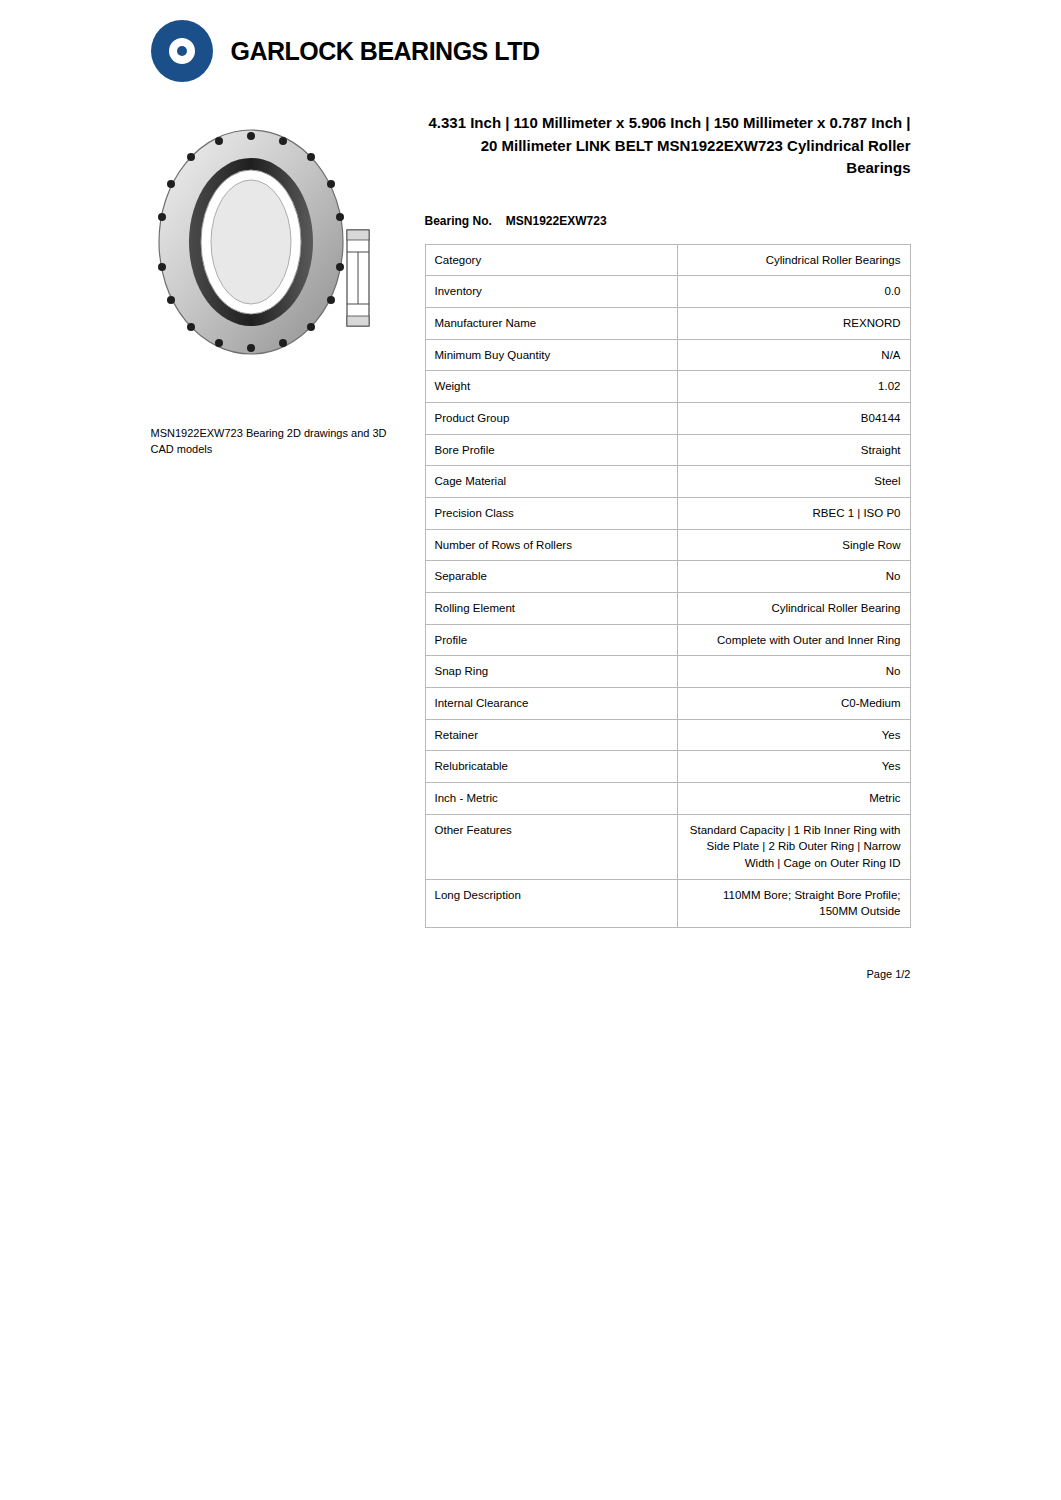GARLOCK BEARINGS LTD
MSN1922EXW723 Bearing 2D drawings and 3D CAD models
4.331 Inch | 110 Millimeter x 5.906 Inch | 150 Millimeter x 0.787 Inch | 20 Millimeter LINK BELT MSN1922EXW723 Cylindrical Roller Bearings
Bearing No. MSN1922EXW723
| Category | Cylindrical Roller Bearings |
| Inventory | 0.0 |
| Manufacturer Name | REXNORD |
| Minimum Buy Quantity | N/A |
| Weight | 1.02 |
| Product Group | B04144 |
| Bore Profile | Straight |
| Cage Material | Steel |
| Precision Class | RBEC 1 / ISO P0 |
| Number of Rows of Rollers | Single Row |
| Separable | No |
| Rolling Element | Cylindrical Roller Bearing |
| Profile | Complete with Outer and Inner Ring |
| Snap Ring | No |
| Internal Clearance | C0-Medium |
| Retainer | Yes |
| Relubricatable | Yes |
| Inch - Metric | Metric |
| Other Features | Standard Capacity / 1 Rib Inner Ring with Side Plate / 2 Rib Outer Ring / Narrow Width / Cage on Outer Ring ID |
| Long Description | 110MM Bore; Straight Bore Profile; 150MM Outside |
Page 1/2